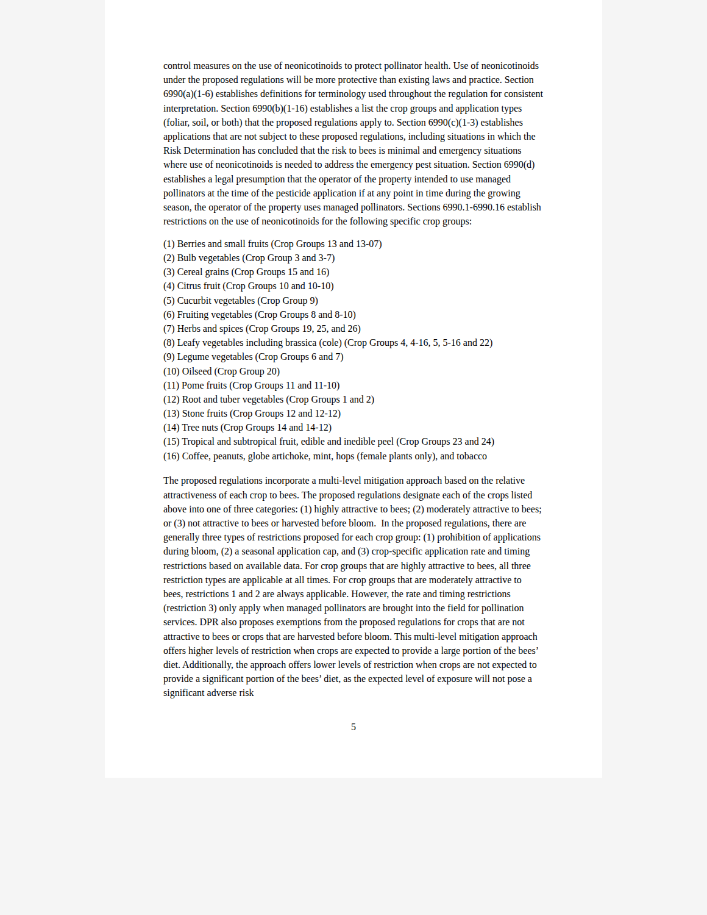control measures on the use of neonicotinoids to protect pollinator health. Use of neonicotinoids under the proposed regulations will be more protective than existing laws and practice. Section 6990(a)(1-6) establishes definitions for terminology used throughout the regulation for consistent interpretation. Section 6990(b)(1-16) establishes a list the crop groups and application types (foliar, soil, or both) that the proposed regulations apply to. Section 6990(c)(1-3) establishes applications that are not subject to these proposed regulations, including situations in which the Risk Determination has concluded that the risk to bees is minimal and emergency situations where use of neonicotinoids is needed to address the emergency pest situation. Section 6990(d) establishes a legal presumption that the operator of the property intended to use managed pollinators at the time of the pesticide application if at any point in time during the growing season, the operator of the property uses managed pollinators. Sections 6990.1-6990.16 establish restrictions on the use of neonicotinoids for the following specific crop groups:
(1) Berries and small fruits (Crop Groups 13 and 13-07)
(2) Bulb vegetables (Crop Group 3 and 3-7)
(3) Cereal grains (Crop Groups 15 and 16)
(4) Citrus fruit (Crop Groups 10 and 10-10)
(5) Cucurbit vegetables (Crop Group 9)
(6) Fruiting vegetables (Crop Groups 8 and 8-10)
(7) Herbs and spices (Crop Groups 19, 25, and 26)
(8) Leafy vegetables including brassica (cole) (Crop Groups 4, 4-16, 5, 5-16 and 22)
(9) Legume vegetables (Crop Groups 6 and 7)
(10) Oilseed (Crop Group 20)
(11) Pome fruits (Crop Groups 11 and 11-10)
(12) Root and tuber vegetables (Crop Groups 1 and 2)
(13) Stone fruits (Crop Groups 12 and 12-12)
(14) Tree nuts (Crop Groups 14 and 14-12)
(15) Tropical and subtropical fruit, edible and inedible peel (Crop Groups 23 and 24)
(16) Coffee, peanuts, globe artichoke, mint, hops (female plants only), and tobacco
The proposed regulations incorporate a multi-level mitigation approach based on the relative attractiveness of each crop to bees. The proposed regulations designate each of the crops listed above into one of three categories: (1) highly attractive to bees; (2) moderately attractive to bees; or (3) not attractive to bees or harvested before bloom. In the proposed regulations, there are generally three types of restrictions proposed for each crop group: (1) prohibition of applications during bloom, (2) a seasonal application cap, and (3) crop-specific application rate and timing restrictions based on available data. For crop groups that are highly attractive to bees, all three restriction types are applicable at all times. For crop groups that are moderately attractive to bees, restrictions 1 and 2 are always applicable. However, the rate and timing restrictions (restriction 3) only apply when managed pollinators are brought into the field for pollination services. DPR also proposes exemptions from the proposed regulations for crops that are not attractive to bees or crops that are harvested before bloom. This multi-level mitigation approach offers higher levels of restriction when crops are expected to provide a large portion of the bees’ diet. Additionally, the approach offers lower levels of restriction when crops are not expected to provide a significant portion of the bees’ diet, as the expected level of exposure will not pose a significant adverse risk
5